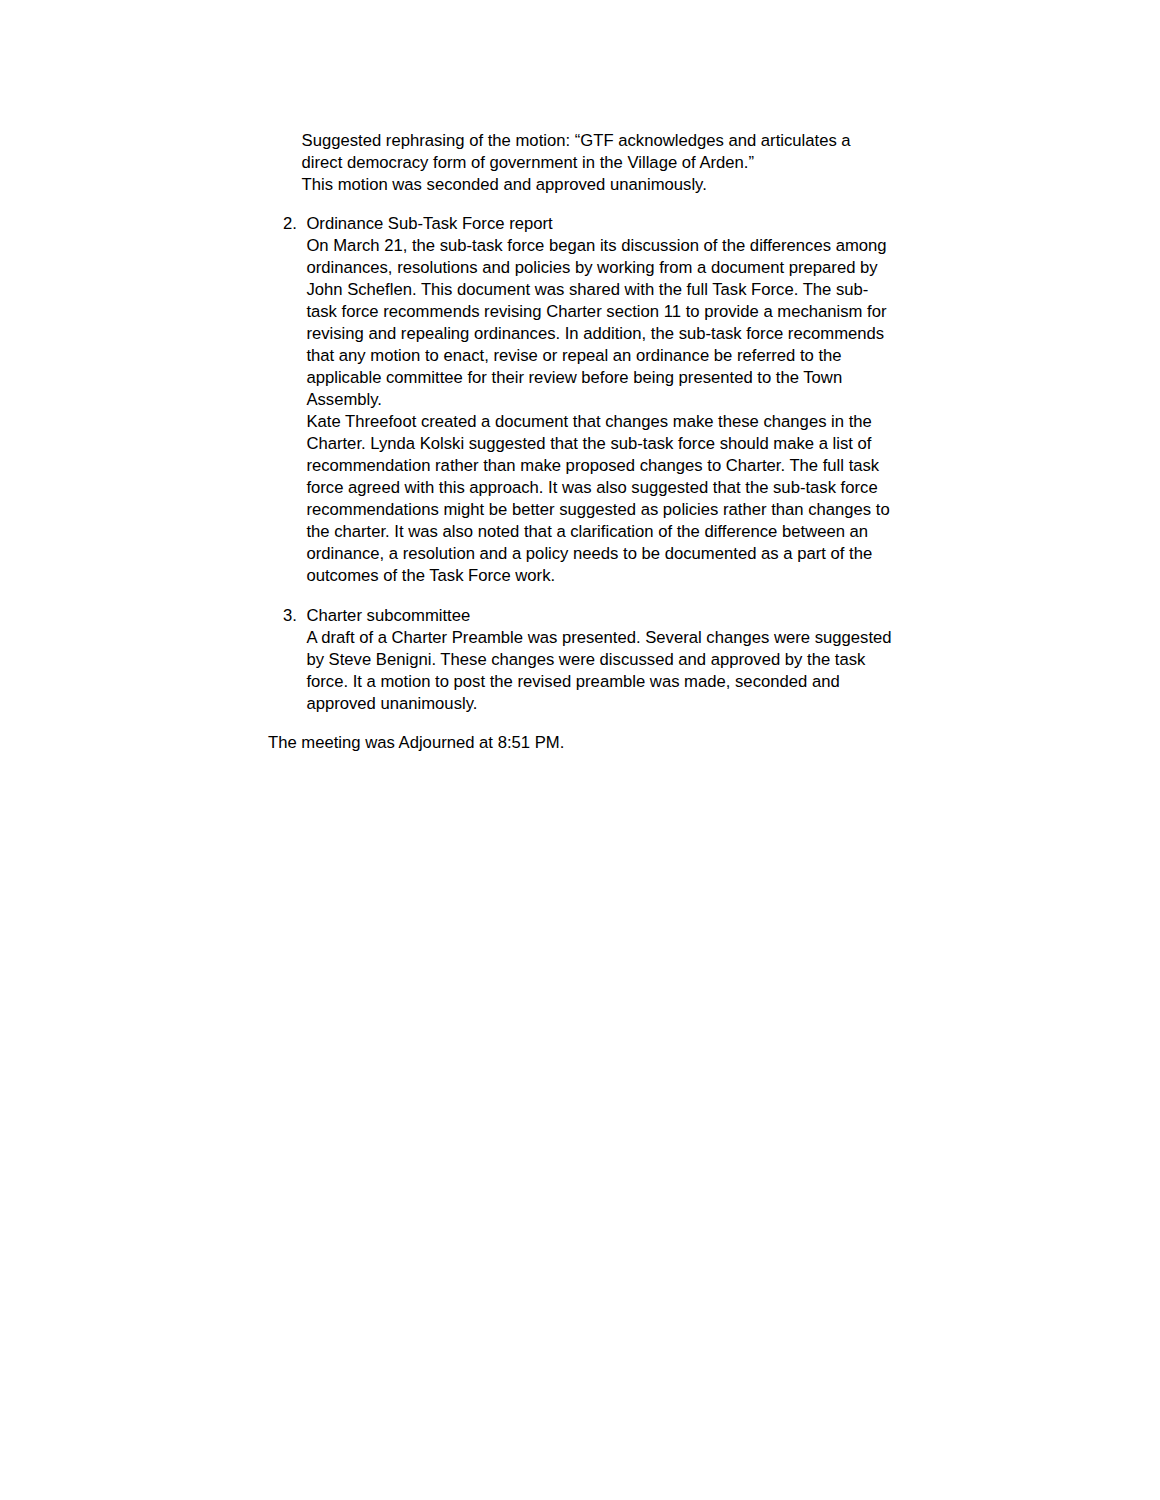Suggested rephrasing of the motion: “GTF acknowledges and articulates a direct democracy form of government in the Village of Arden.”
This motion was seconded and approved unanimously.
Ordinance Sub-Task Force report
On March 21, the sub-task force began its discussion of the differences among ordinances, resolutions and policies by working from a document prepared by John Scheflen. This document was shared with the full Task Force. The sub-task force recommends revising Charter section 11 to provide a mechanism for revising and repealing ordinances. In addition, the sub-task force recommends that any motion to enact, revise or repeal an ordinance be referred to the applicable committee for their review before being presented to the Town Assembly.
Kate Threefoot created a document that changes make these changes in the Charter. Lynda Kolski suggested that the sub-task force should make a list of recommendation rather than make proposed changes to Charter. The full task force agreed with this approach. It was also suggested that the sub-task force recommendations might be better suggested as policies rather than changes to the charter. It was also noted that a clarification of the difference between an ordinance, a resolution and a policy needs to be documented as a part of the outcomes of the Task Force work.
Charter subcommittee
A draft of a Charter Preamble was presented. Several changes were suggested by Steve Benigni. These changes were discussed and approved by the task force. It a motion to post the revised preamble was made, seconded and approved unanimously.
The meeting was Adjourned at 8:51 PM.